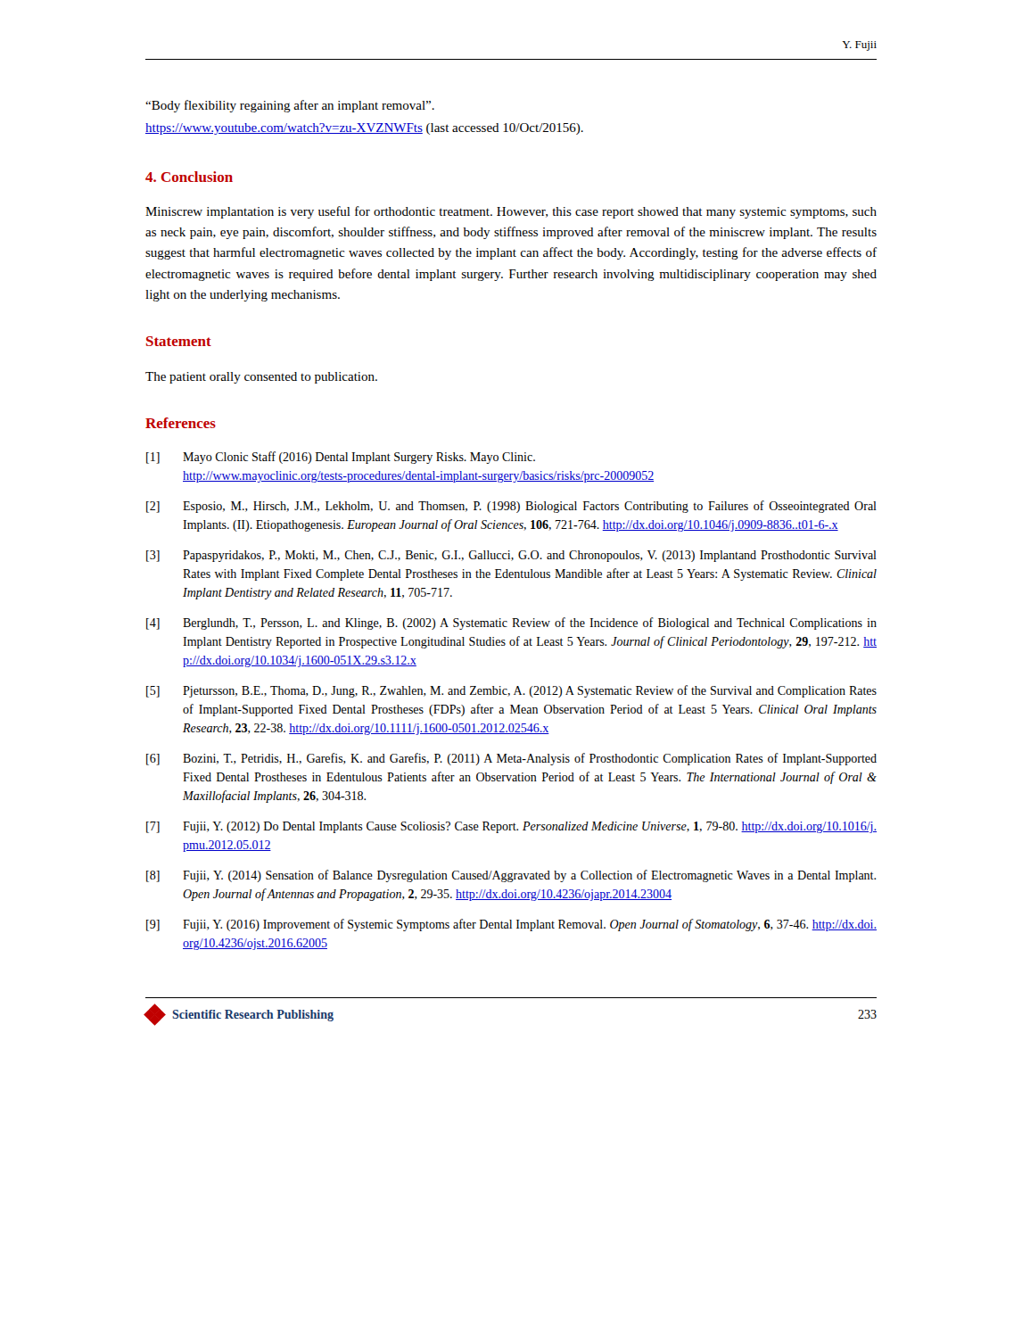Y. Fujii
“Body flexibility regaining after an implant removal”.
https://www.youtube.com/watch?v=zu-XVZNWFts (last accessed 10/Oct/20156).
4. Conclusion
Miniscrew implantation is very useful for orthodontic treatment. However, this case report showed that many systemic symptoms, such as neck pain, eye pain, discomfort, shoulder stiffness, and body stiffness improved after removal of the miniscrew implant. The results suggest that harmful electromagnetic waves collected by the implant can affect the body. Accordingly, testing for the adverse effects of electromagnetic waves is required before dental implant surgery. Further research involving multidisciplinary cooperation may shed light on the underlying mechanisms.
Statement
The patient orally consented to publication.
References
Mayo Clonic Staff (2016) Dental Implant Surgery Risks. Mayo Clinic.
http://www.mayoclinic.org/tests-procedures/dental-implant-surgery/basics/risks/prc-20009052
Esposio, M., Hirsch, J.M., Lekholm, U. and Thomsen, P. (1998) Biological Factors Contributing to Failures of Osseointegrated Oral Implants. (II). Etiopathogenesis. European Journal of Oral Sciences, 106, 721-764. http://dx.doi.org/10.1046/j.0909-8836..t01-6-.x
Papaspyridakos, P., Mokti, M., Chen, C.J., Benic, G.I., Gallucci, G.O. and Chronopoulos, V. (2013) Implantand Prosthodontic Survival Rates with Implant Fixed Complete Dental Prostheses in the Edentulous Mandible after at Least 5 Years: A Systematic Review. Clinical Implant Dentistry and Related Research, 11, 705-717.
Berglundh, T., Persson, L. and Klinge, B. (2002) A Systematic Review of the Incidence of Biological and Technical Complications in Implant Dentistry Reported in Prospective Longitudinal Studies of at Least 5 Years. Journal of Clinical Periodontology, 29, 197-212. http://dx.doi.org/10.1034/j.1600-051X.29.s3.12.x
Pjetursson, B.E., Thoma, D., Jung, R., Zwahlen, M. and Zembic, A. (2012) A Systematic Review of the Survival and Complication Rates of Implant-Supported Fixed Dental Prostheses (FDPs) after a Mean Observation Period of at Least 5 Years. Clinical Oral Implants Research, 23, 22-38. http://dx.doi.org/10.1111/j.1600-0501.2012.02546.x
Bozini, T., Petridis, H., Garefis, K. and Garefis, P. (2011) A Meta-Analysis of Prosthodontic Complication Rates of Implant-Supported Fixed Dental Prostheses in Edentulous Patients after an Observation Period of at Least 5 Years. The International Journal of Oral & Maxillofacial Implants, 26, 304-318.
Fujii, Y. (2012) Do Dental Implants Cause Scoliosis? Case Report. Personalized Medicine Universe, 1, 79-80. http://dx.doi.org/10.1016/j.pmu.2012.05.012
Fujii, Y. (2014) Sensation of Balance Dysregulation Caused/Aggravated by a Collection of Electromagnetic Waves in a Dental Implant. Open Journal of Antennas and Propagation, 2, 29-35. http://dx.doi.org/10.4236/ojapr.2014.23004
Fujii, Y. (2016) Improvement of Systemic Symptoms after Dental Implant Removal. Open Journal of Stomatology, 6, 37-46. http://dx.doi.org/10.4236/ojst.2016.62005
Scientific Research Publishing
233